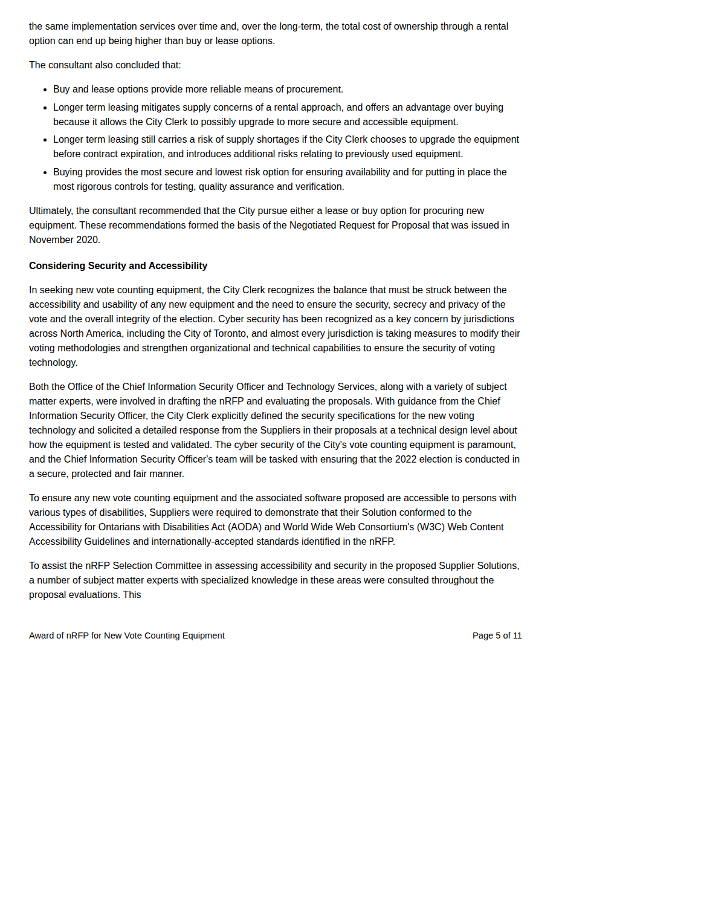the same implementation services over time and, over the long-term, the total cost of ownership through a rental option can end up being higher than buy or lease options.
The consultant also concluded that:
Buy and lease options provide more reliable means of procurement.
Longer term leasing mitigates supply concerns of a rental approach, and offers an advantage over buying because it allows the City Clerk to possibly upgrade to more secure and accessible equipment.
Longer term leasing still carries a risk of supply shortages if the City Clerk chooses to upgrade the equipment before contract expiration, and introduces additional risks relating to previously used equipment.
Buying provides the most secure and lowest risk option for ensuring availability and for putting in place the most rigorous controls for testing, quality assurance and verification.
Ultimately, the consultant recommended that the City pursue either a lease or buy option for procuring new equipment. These recommendations formed the basis of the Negotiated Request for Proposal that was issued in November 2020.
Considering Security and Accessibility
In seeking new vote counting equipment, the City Clerk recognizes the balance that must be struck between the accessibility and usability of any new equipment and the need to ensure the security, secrecy and privacy of the vote and the overall integrity of the election. Cyber security has been recognized as a key concern by jurisdictions across North America, including the City of Toronto, and almost every jurisdiction is taking measures to modify their voting methodologies and strengthen organizational and technical capabilities to ensure the security of voting technology.
Both the Office of the Chief Information Security Officer and Technology Services, along with a variety of subject matter experts, were involved in drafting the nRFP and evaluating the proposals. With guidance from the Chief Information Security Officer, the City Clerk explicitly defined the security specifications for the new voting technology and solicited a detailed response from the Suppliers in their proposals at a technical design level about how the equipment is tested and validated. The cyber security of the City's vote counting equipment is paramount, and the Chief Information Security Officer's team will be tasked with ensuring that the 2022 election is conducted in a secure, protected and fair manner.
To ensure any new vote counting equipment and the associated software proposed are accessible to persons with various types of disabilities, Suppliers were required to demonstrate that their Solution conformed to the Accessibility for Ontarians with Disabilities Act (AODA) and World Wide Web Consortium's (W3C) Web Content Accessibility Guidelines and internationally-accepted standards identified in the nRFP.
To assist the nRFP Selection Committee in assessing accessibility and security in the proposed Supplier Solutions, a number of subject matter experts with specialized knowledge in these areas were consulted throughout the proposal evaluations. This
Award of nRFP for New Vote Counting Equipment Page 5 of 11